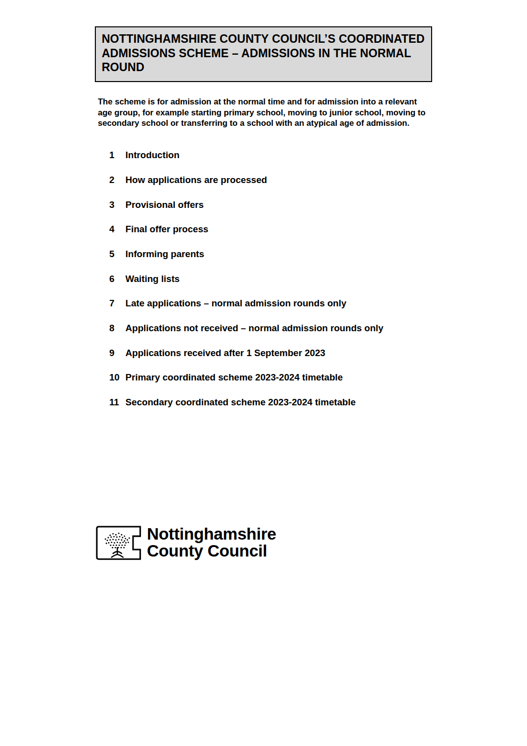NOTTINGHAMSHIRE COUNTY COUNCIL’S COORDINATED ADMISSIONS SCHEME – ADMISSIONS IN THE NORMAL ROUND
The scheme is for admission at the normal time and for admission into a relevant age group, for example starting primary school, moving to junior school, moving to secondary school or transferring to a school with an atypical age of admission.
1 Introduction
2 How applications are processed
3 Provisional offers
4 Final offer process
5 Informing parents
6 Waiting lists
7 Late applications – normal admission rounds only
8 Applications not received – normal admission rounds only
9 Applications received after 1 September 2023
10 Primary coordinated scheme 2023-2024 timetable
11 Secondary coordinated scheme 2023-2024 timetable
Nottinghamshire
County Council